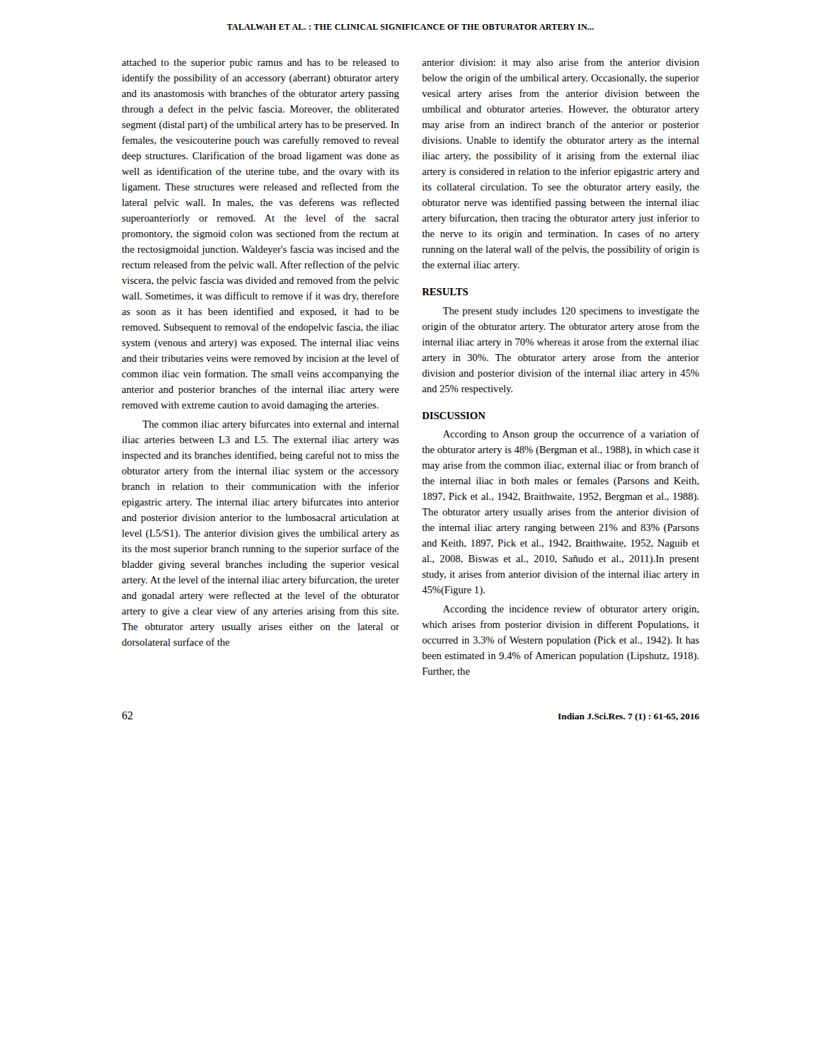Talalwah et al. : The Clinical Significance of the Obturator Artery in...
attached to the superior pubic ramus and has to be released to identify the possibility of an accessory (aberrant) obturator artery and its anastomosis with branches of the obturator artery passing through a defect in the pelvic fascia. Moreover, the obliterated segment (distal part) of the umbilical artery has to be preserved. In females, the vesicouterine pouch was carefully removed to reveal deep structures. Clarification of the broad ligament was done as well as identification of the uterine tube, and the ovary with its ligament. These structures were released and reflected from the lateral pelvic wall. In males, the vas deferens was reflected superoanteriorly or removed. At the level of the sacral promontory, the sigmoid colon was sectioned from the rectum at the rectosigmoidal junction. Waldeyer's fascia was incised and the rectum released from the pelvic wall. After reflection of the pelvic viscera, the pelvic fascia was divided and removed from the pelvic wall. Sometimes, it was difficult to remove if it was dry, therefore as soon as it has been identified and exposed, it had to be removed. Subsequent to removal of the endopelvic fascia, the iliac system (venous and artery) was exposed. The internal iliac veins and their tributaries veins were removed by incision at the level of common iliac vein formation. The small veins accompanying the anterior and posterior branches of the internal iliac artery were removed with extreme caution to avoid damaging the arteries.
The common iliac artery bifurcates into external and internal iliac arteries between L3 and L5. The external iliac artery was inspected and its branches identified, being careful not to miss the obturator artery from the internal iliac system or the accessory branch in relation to their communication with the inferior epigastric artery. The internal iliac artery bifurcates into anterior and posterior division anterior to the lumbosacral articulation at level (L5/S1). The anterior division gives the umbilical artery as its the most superior branch running to the superior surface of the bladder giving several branches including the superior vesical artery. At the level of the internal iliac artery bifurcation, the ureter and gonadal artery were reflected at the level of the obturator artery to give a clear view of any arteries arising from this site. The obturator artery usually arises either on the lateral or dorsolateral surface of the
anterior division: it may also arise from the anterior division below the origin of the umbilical artery. Occasionally, the superior vesical artery arises from the anterior division between the umbilical and obturator arteries. However, the obturator artery may arise from an indirect branch of the anterior or posterior divisions. Unable to identify the obturator artery as the internal iliac artery, the possibility of it arising from the external iliac artery is considered in relation to the inferior epigastric artery and its collateral circulation. To see the obturator artery easily, the obturator nerve was identified passing between the internal iliac artery bifurcation, then tracing the obturator artery just inferior to the nerve to its origin and termination. In cases of no artery running on the lateral wall of the pelvis, the possibility of origin is the external iliac artery.
Results
The present study includes 120 specimens to investigate the origin of the obturator artery. The obturator artery arose from the internal iliac artery in 70% whereas it arose from the external iliac artery in 30%. The obturator artery arose from the anterior division and posterior division of the internal iliac artery in 45% and 25% respectively.
Discussion
According to Anson group the occurrence of a variation of the obturator artery is 48% (Bergman et al., 1988), in which case it may arise from the common iliac, external iliac or from branch of the internal iliac in both males or females (Parsons and Keith, 1897, Pick et al., 1942, Braithwaite, 1952, Bergman et al., 1988). The obturator artery usually arises from the anterior division of the internal iliac artery ranging between 21% and 83% (Parsons and Keith, 1897, Pick et al., 1942, Braithwaite, 1952, Naguib et al., 2008, Biswas et al., 2010, Sañudo et al., 2011).In present study, it arises from anterior division of the internal iliac artery in 45%(Figure 1).
According the incidence review of obturator artery origin, which arises from posterior division in different Populations, it occurred in 3.3% of Western population (Pick et al., 1942). It has been estimated in 9.4% of American population (Lipshutz, 1918). Further, the
62 Indian J.Sci.Res. 7 (1) : 61-65, 2016